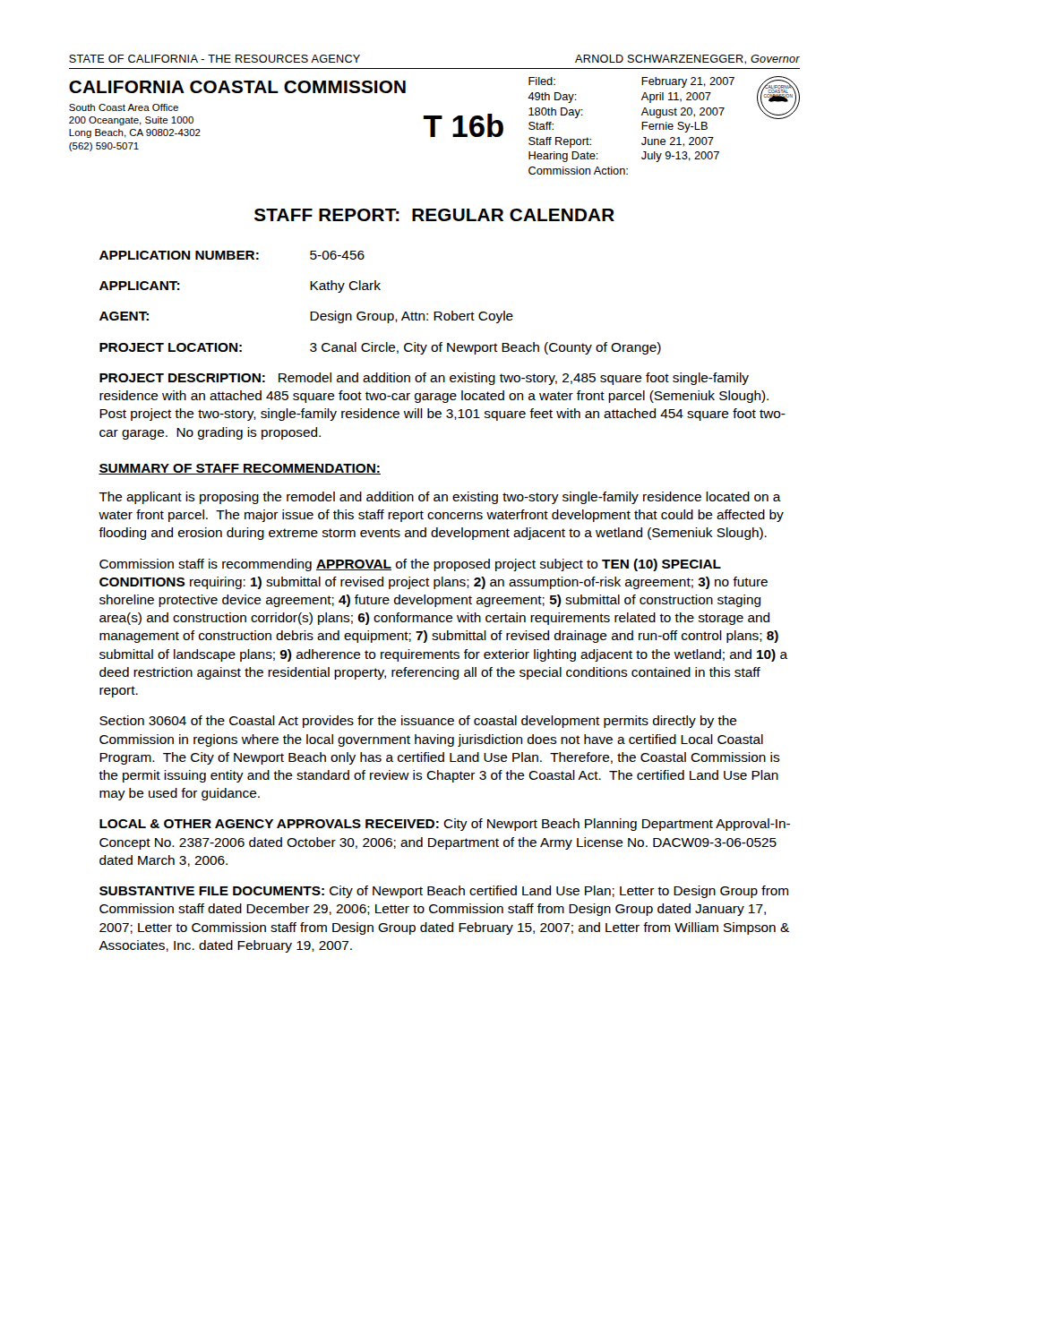State of California - The Resources Agency
Arnold Schwarzenegger, Governor
CALIFORNIA COASTAL COMMISSION
South Coast Area Office
200 Oceangate, Suite 1000
Long Beach, CA 90802-4302
(562) 590-5071
T 16b
| Filed: | February 21, 2007 |
| 49th Day: | April 11, 2007 |
| 180th Day: | August 20, 2007 |
| Staff: | Fernie Sy-LB |
| Staff Report: | June 21, 2007 |
| Hearing Date: | July 9-13, 2007 |
| Commission Action: | |
CALIFORNIA
COASTAL
COMMISSION
STAFF REPORT: REGULAR CALENDAR
Application Number:
5-06-456
Applicant:
Kathy Clark
Agent:
Design Group, Attn: Robert Coyle
Project Location:
3 Canal Circle, City of Newport Beach (County of Orange)
Project Description: Remodel and addition of an existing two-story, 2,485 square foot single-family residence with an attached 485 square foot two-car garage located on a water front parcel (Semeniuk Slough). Post project the two-story, single-family residence will be 3,101 square feet with an attached 454 square foot two-car garage. No grading is proposed.
Summary of Staff Recommendation:
The applicant is proposing the remodel and addition of an existing two-story single-family residence located on a water front parcel. The major issue of this staff report concerns waterfront development that could be affected by flooding and erosion during extreme storm events and development adjacent to a wetland (Semeniuk Slough).
Commission staff is recommending APPROVAL of the proposed project subject to TEN (10) SPECIAL CONDITIONS requiring: 1) submittal of revised project plans; 2) an assumption-of-risk agreement; 3) no future shoreline protective device agreement; 4) future development agreement; 5) submittal of construction staging area(s) and construction corridor(s) plans; 6) conformance with certain requirements related to the storage and management of construction debris and equipment; 7) submittal of revised drainage and run-off control plans; 8) submittal of landscape plans; 9) adherence to requirements for exterior lighting adjacent to the wetland; and 10) a deed restriction against the residential property, referencing all of the special conditions contained in this staff report.
Section 30604 of the Coastal Act provides for the issuance of coastal development permits directly by the Commission in regions where the local government having jurisdiction does not have a certified Local Coastal Program. The City of Newport Beach only has a certified Land Use Plan. Therefore, the Coastal Commission is the permit issuing entity and the standard of review is Chapter 3 of the Coastal Act. The certified Land Use Plan may be used for guidance.
Local & Other Agency Approvals Received: City of Newport Beach Planning Department Approval-In-Concept No. 2387-2006 dated October 30, 2006; and Department of the Army License No. DACW09-3-06-0525 dated March 3, 2006.
Substantive File Documents: City of Newport Beach certified Land Use Plan; Letter to Design Group from Commission staff dated December 29, 2006; Letter to Commission staff from Design Group dated January 17, 2007; Letter to Commission staff from Design Group dated February 15, 2007; and Letter from William Simpson & Associates, Inc. dated February 19, 2007.